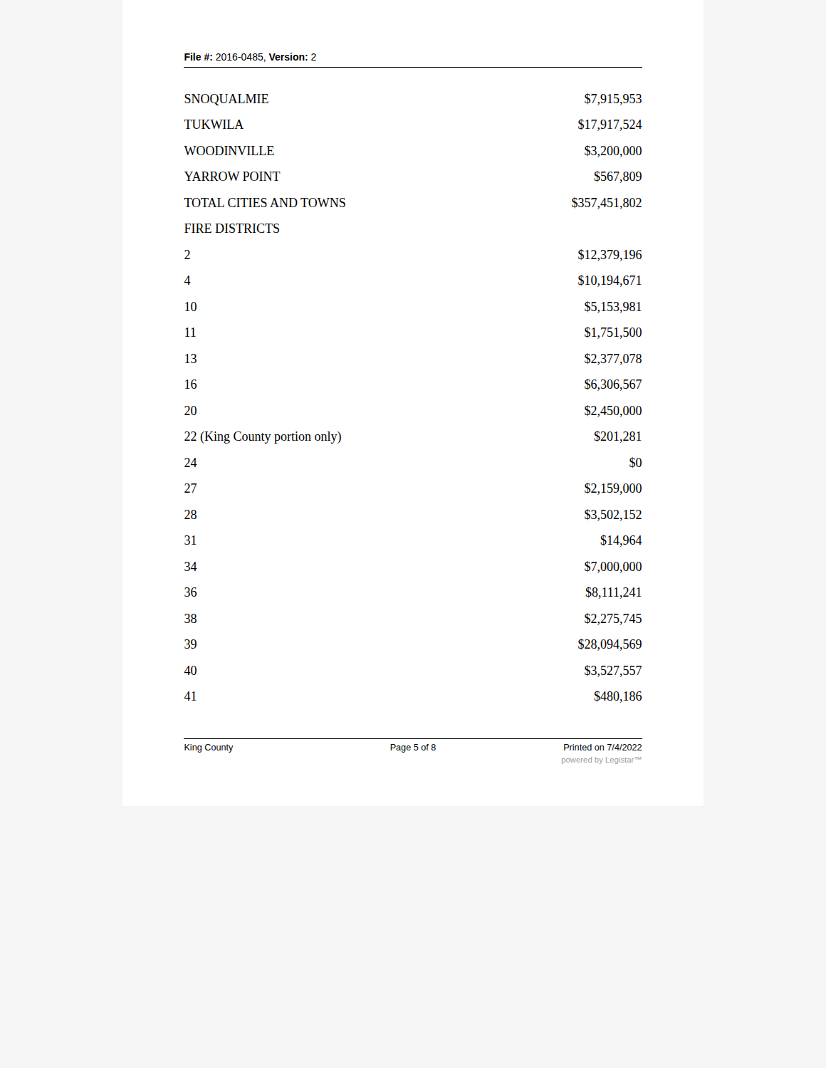File #: 2016-0485, Version: 2
| SNOQUALMIE | $7,915,953 |
| TUKWILA | $17,917,524 |
| WOODINVILLE | $3,200,000 |
| YARROW POINT | $567,809 |
| TOTAL CITIES AND TOWNS | $357,451,802 |
| FIRE DISTRICTS | |
| 2 | $12,379,196 |
| 4 | $10,194,671 |
| 10 | $5,153,981 |
| 11 | $1,751,500 |
| 13 | $2,377,078 |
| 16 | $6,306,567 |
| 20 | $2,450,000 |
| 22 (King County portion only) | $201,281 |
| 24 | $0 |
| 27 | $2,159,000 |
| 28 | $3,502,152 |
| 31 | $14,964 |
| 34 | $7,000,000 |
| 36 | $8,111,241 |
| 38 | $2,275,745 |
| 39 | $28,094,569 |
| 40 | $3,527,557 |
| 41 | $480,186 |
King County
Page 5 of 8
Printed on 7/4/2022
powered by Legistar™